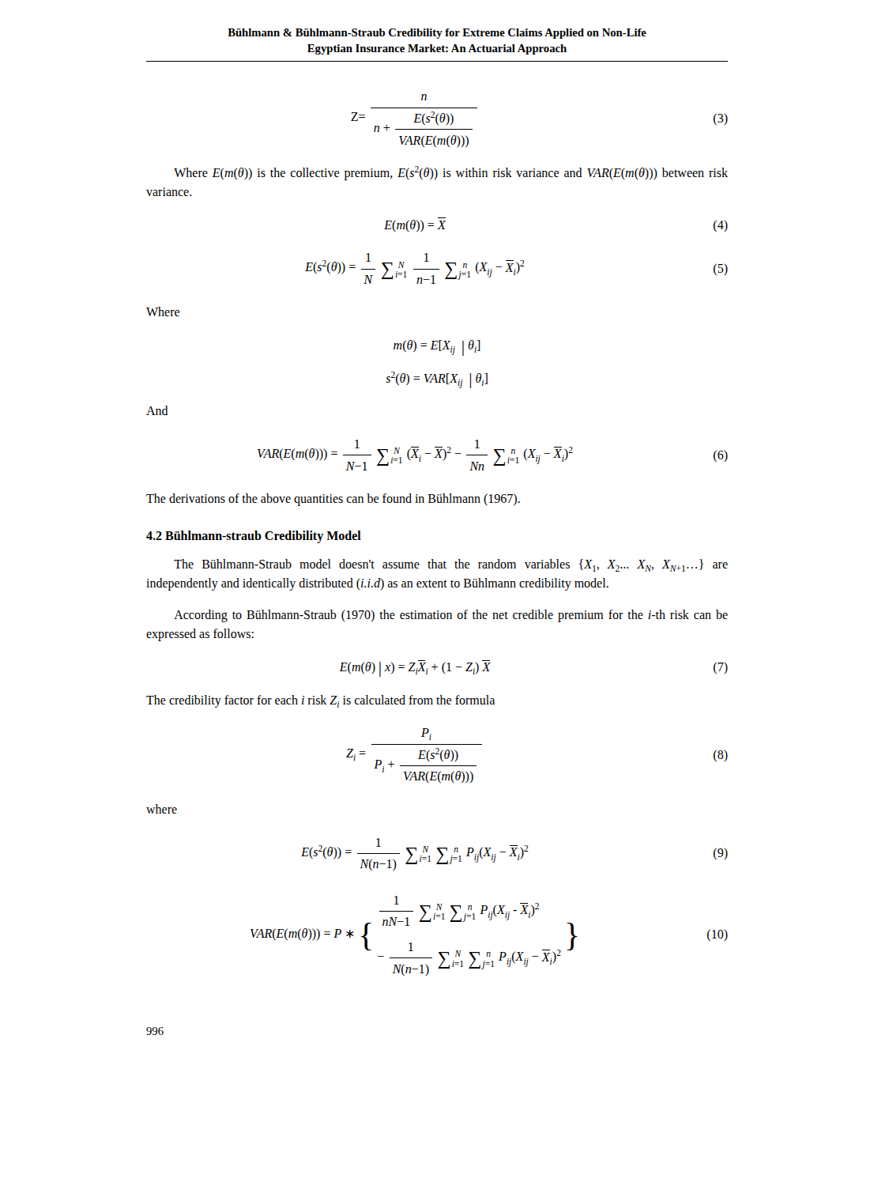Bühlmann & Bühlmann-Straub Credibility for Extreme Claims Applied on Non-Life
Egyptian Insurance Market: An Actuarial Approach
Z= n n + E(s2(θ)) VAR(E(m(θ)))
(3)
Where E(m(θ)) is the collective premium, E(s2(θ)) is within risk variance and VAR(E(m(θ))) between risk variance.
E(m(θ)) = X
(4)
E(s2(θ)) = 1 N ∑Ni=1 1 n−1 ∑nj=1 (Xij − Xi)2
(5)
Where
m(θ) = E[Xij |θi]
s2(θ) = VAR[Xij |θi]
And
VAR(E(m(θ))) = 1 N−1 ∑Ni=1 (Xi − X)2 − 1 Nn ∑ni=1 (Xij − Xi)2
(6)
The derivations of the above quantities can be found in Bühlmann (1967).
4.2 Bühlmann-straub Credibility Model
The Bühlmann-Straub model doesn't assume that the random variables {X1, X2... XN, XN+1…} are independently and identically distributed (i.i.d) as an extent to Bühlmann credibility model.
According to Bühlmann-Straub (1970) the estimation of the net credible premium for the i-th risk can be expressed as follows:
E(m(θ)|x) = ZiXi + (1 − Zi) X
(7)
The credibility factor for each i risk Zi is calculated from the formula
Zi = Pi Pi + E(s2(θ)) VAR(E(m(θ)))
(8)
where
E(s2(θ)) = 1 N(n−1) ∑Ni=1 ∑nj=1 Pij(Xij − Xi)2
(9)
VAR(E(m(θ))) = P ∗ {
1 nN−1 ∑Ni=1 ∑nj=1 Pij(Xij - Xi)2
− 1 N(n−1) ∑Ni=1 ∑nj=1 Pij(Xij − Xi)2
}
(10)
996